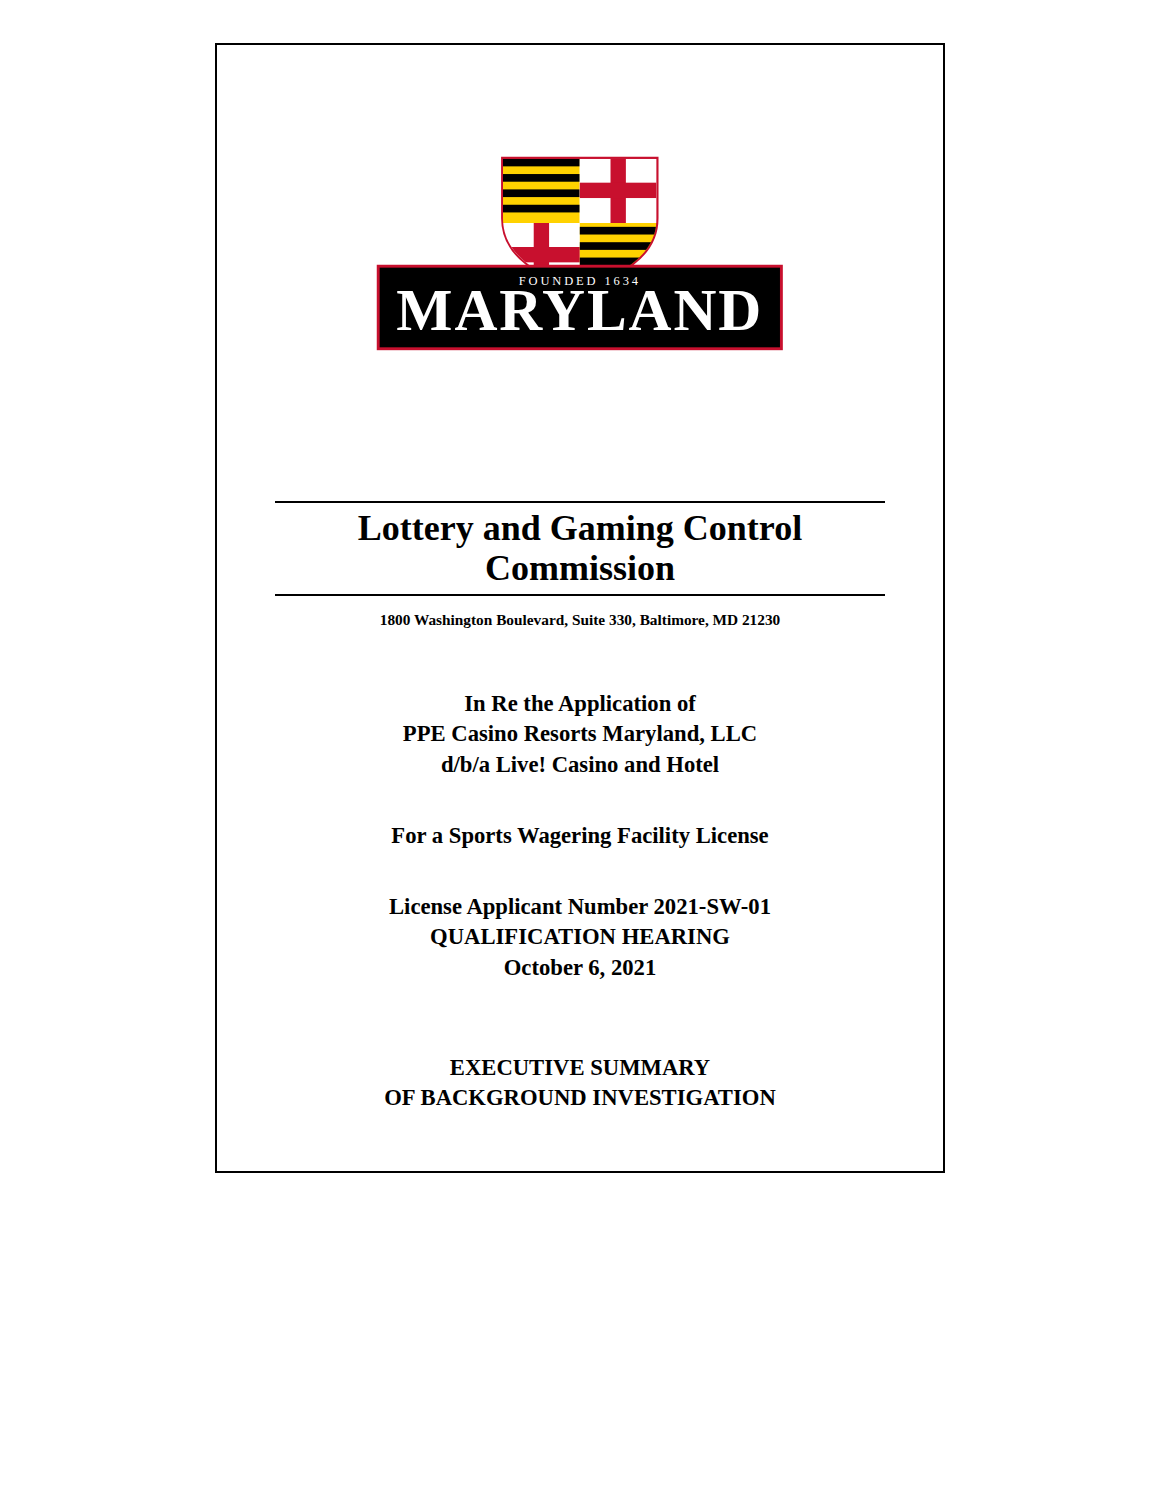MARYLAND FOUNDED 1634
Lottery and Gaming Control Commission
1800 Washington Boulevard, Suite 330, Baltimore, MD 21230
In Re the Application of
PPE Casino Resorts Maryland, LLC
d/b/a Live! Casino and Hotel
For a Sports Wagering Facility License
License Applicant Number 2021-SW-01
QUALIFICATION HEARING
October 6, 2021
EXECUTIVE SUMMARY
OF BACKGROUND INVESTIGATION